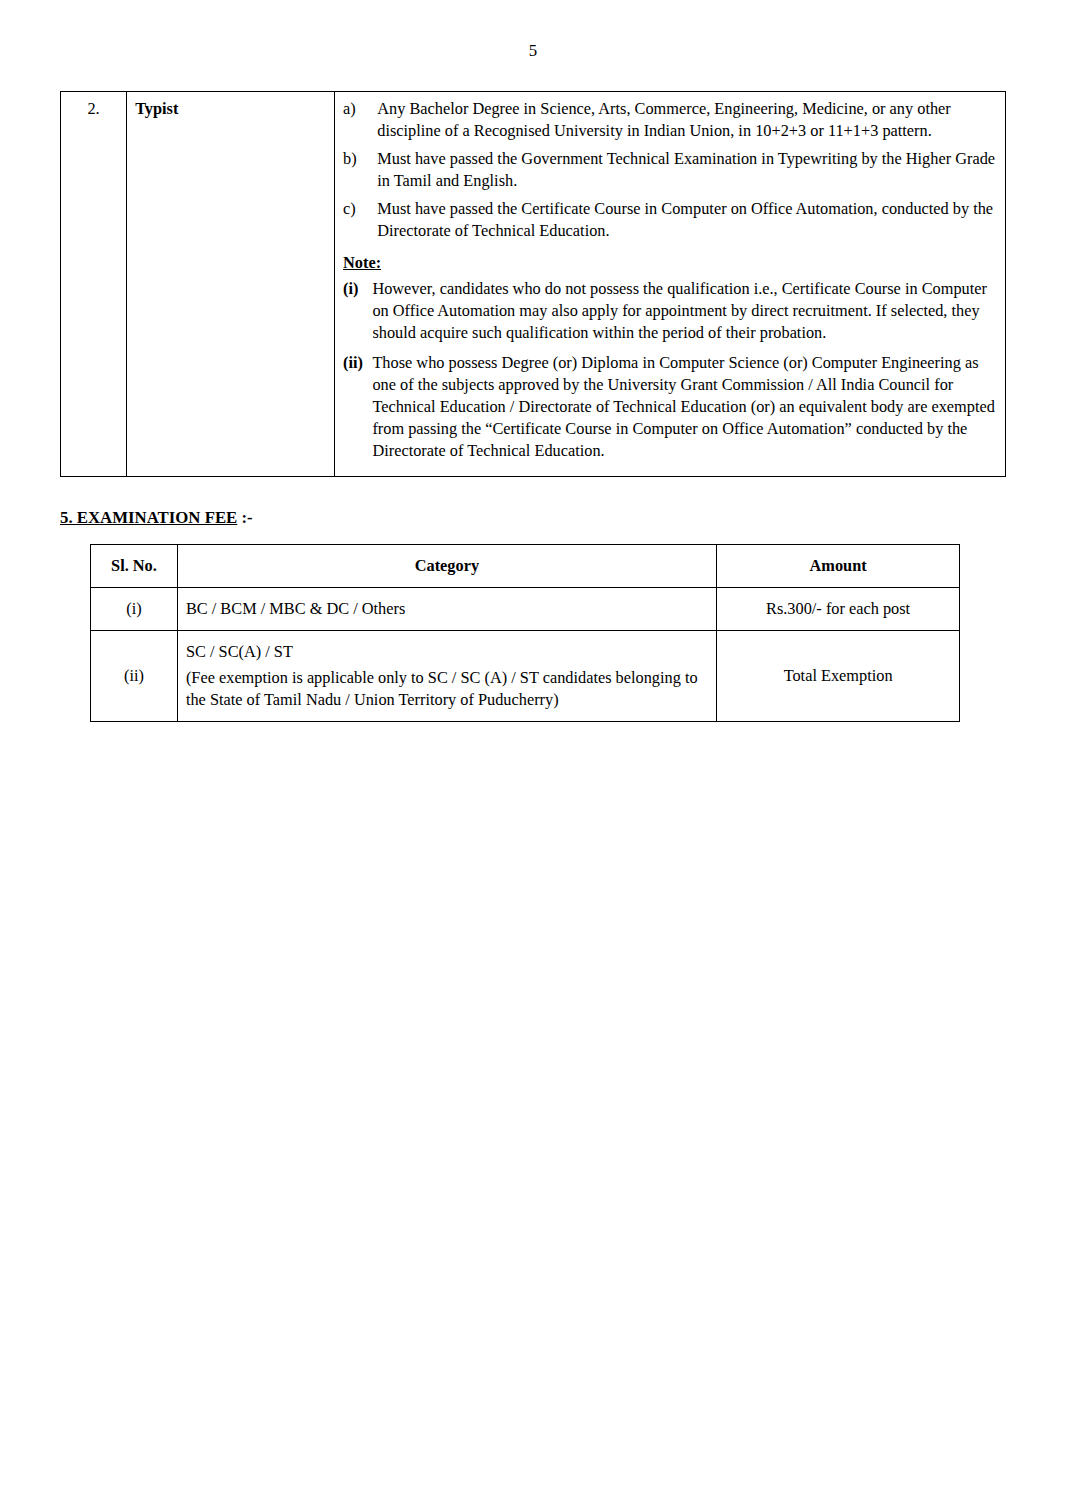5
| 2. | Typist | a) Any Bachelor Degree in Science, Arts, Commerce, Engineering, Medicine, or any other discipline of a Recognised University in Indian Union, in 10+2+3 or 11+1+3 pattern. b) Must have passed the Government Technical Examination in Typewriting by the Higher Grade in Tamil and English. c) Must have passed the Certificate Course in Computer on Office Automation, conducted by the Directorate of Technical Education. Note: (i) However, candidates who do not possess the qualification i.e., Certificate Course in Computer on Office Automation may also apply for appointment by direct recruitment. If selected, they should acquire such qualification within the period of their probation. (ii) Those who possess Degree (or) Diploma in Computer Science (or) Computer Engineering as one of the subjects approved by the University Grant Commission / All India Council for Technical Education / Directorate of Technical Education (or) an equivalent body are exempted from passing the “Certificate Course in Computer on Office Automation” conducted by the Directorate of Technical Education. |
5. EXAMINATION FEE :-
| Sl. No. | Category | Amount |
| --- | --- | --- |
| (i) | BC / BCM / MBC & DC / Others | Rs.300/- for each post |
| (ii) | SC / SC(A) / ST (Fee exemption is applicable only to SC / SC (A) / ST candidates belonging to the State of Tamil Nadu / Union Territory of Puducherry) | Total Exemption |